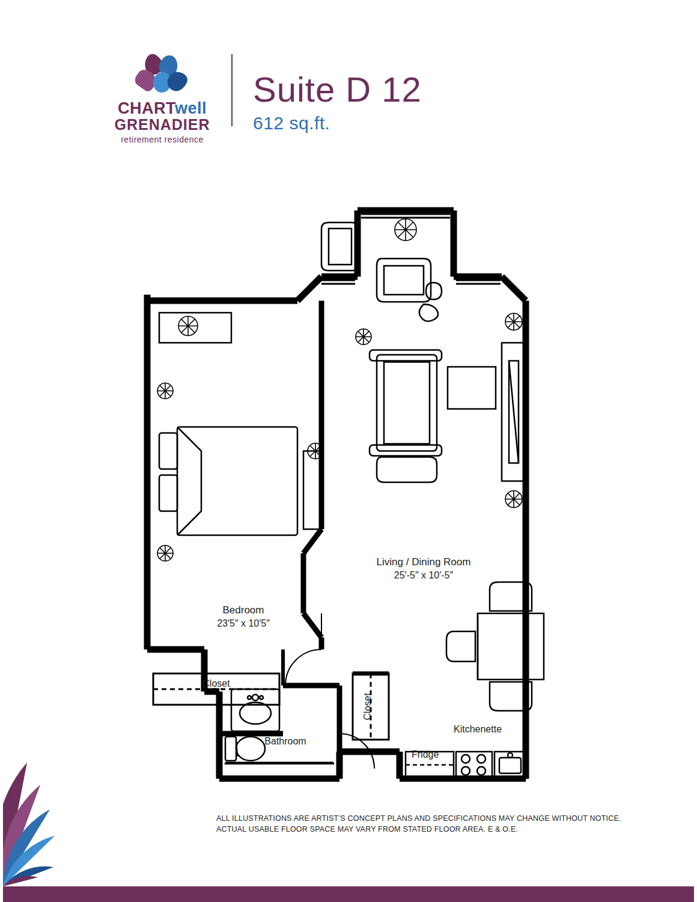CHART well
GRENADIER
retirement residence
Suite D 12
612 sq.ft.
Bedroom 23′5″ x 10′5″ Living / Dining Room 25′-5″ x 10′-5″ Closet Bathroom Fridge Kitchenette Closet
ALL ILLUSTRATIONS ARE ARTIST’S CONCEPT PLANS AND SPECIFICATIONS MAY CHANGE WITHOUT NOTICE.
ACTUAL USABLE FLOOR SPACE MAY VARY FROM STATED FLOOR AREA. E & O.E.